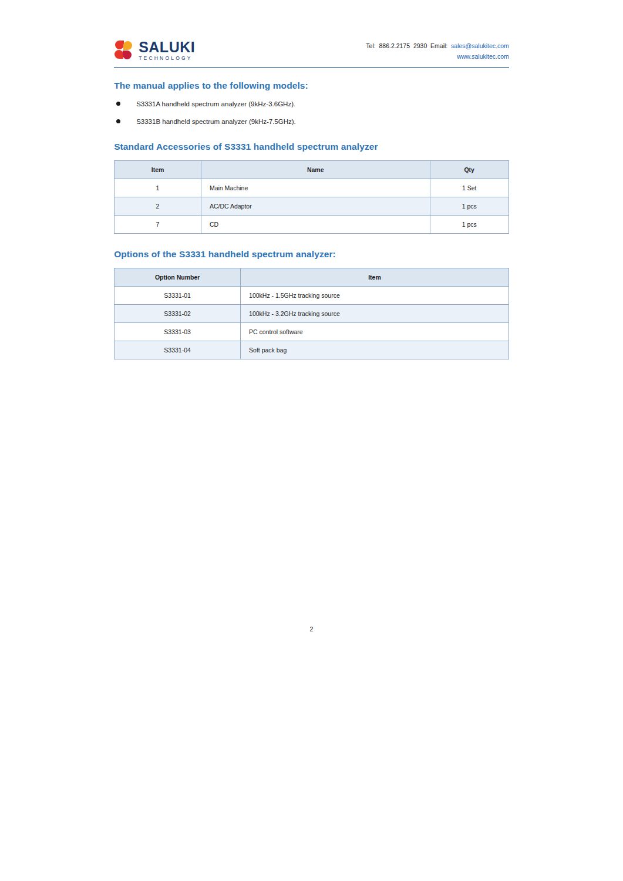SALUKI
TECHNOLOGY
Tel: 886.2.2175 2930 Email: sales@salukitec.com
www.salukitec.com
The manual applies to the following models:
S3331A handheld spectrum analyzer (9kHz-3.6GHz).
S3331B handheld spectrum analyzer (9kHz-7.5GHz).
Standard Accessories of S3331 handheld spectrum analyzer
| Item | Name | Qty |
| --- | --- | --- |
| 1 | Main Machine | 1 Set |
| 2 | AC/DC Adaptor | 1 pcs |
| 7 | CD | 1 pcs |
Options of the S3331 handheld spectrum analyzer:
| Option Number | Item |
| --- | --- |
| S3331-01 | 100kHz - 1.5GHz tracking source |
| S3331-02 | 100kHz - 3.2GHz tracking source |
| S3331-03 | PC control software |
| S3331-04 | Soft pack bag |
2